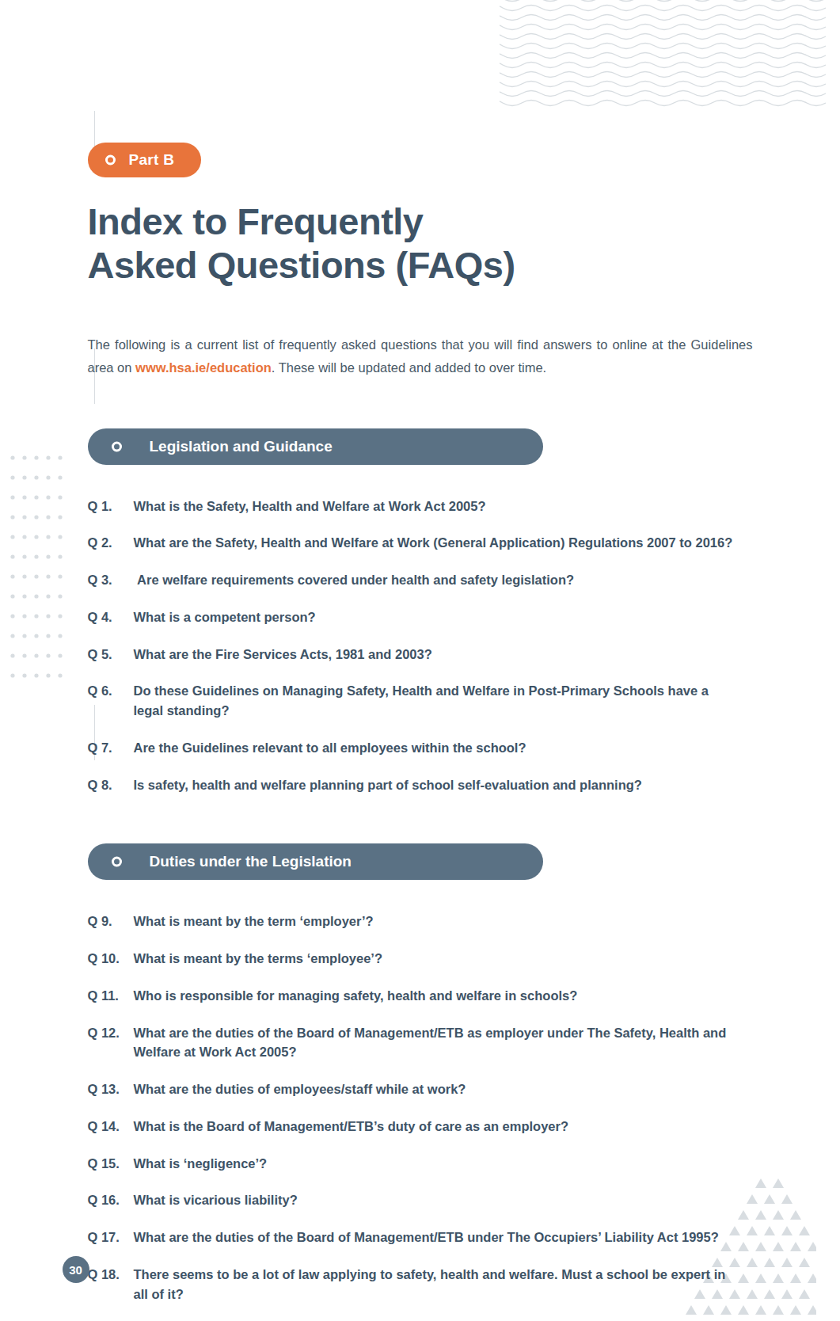Part B
Index to Frequently
Asked Questions (FAQs)
The following is a current list of frequently asked questions that you will find answers to online at the Guidelines area on www.hsa.ie/education. These will be updated and added to over time.
Legislation and Guidance
Q 1. What is the Safety, Health and Welfare at Work Act 2005?
Q 2. What are the Safety, Health and Welfare at Work (General Application) Regulations 2007 to 2016?
Q 3. Are welfare requirements covered under health and safety legislation?
Q 4. What is a competent person?
Q 5. What are the Fire Services Acts, 1981 and 2003?
Q 6. Do these Guidelines on Managing Safety, Health and Welfare in Post-Primary Schools have a legal standing?
Q 7. Are the Guidelines relevant to all employees within the school?
Q 8. Is safety, health and welfare planning part of school self-evaluation and planning?
Duties under the Legislation
Q 9. What is meant by the term ‘employer’?
Q 10. What is meant by the terms ‘employee’?
Q 11. Who is responsible for managing safety, health and welfare in schools?
Q 12. What are the duties of the Board of Management/ETB as employer under The Safety, Health and Welfare at Work Act 2005?
Q 13. What are the duties of employees/staff while at work?
Q 14. What is the Board of Management/ETB’s duty of care as an employer?
Q 15. What is ‘negligence’?
Q 16. What is vicarious liability?
Q 17. What are the duties of the Board of Management/ETB under The Occupiers’ Liability Act 1995?
Q 18. There seems to be a lot of law applying to safety, health and welfare. Must a school be expert in all of it?
30